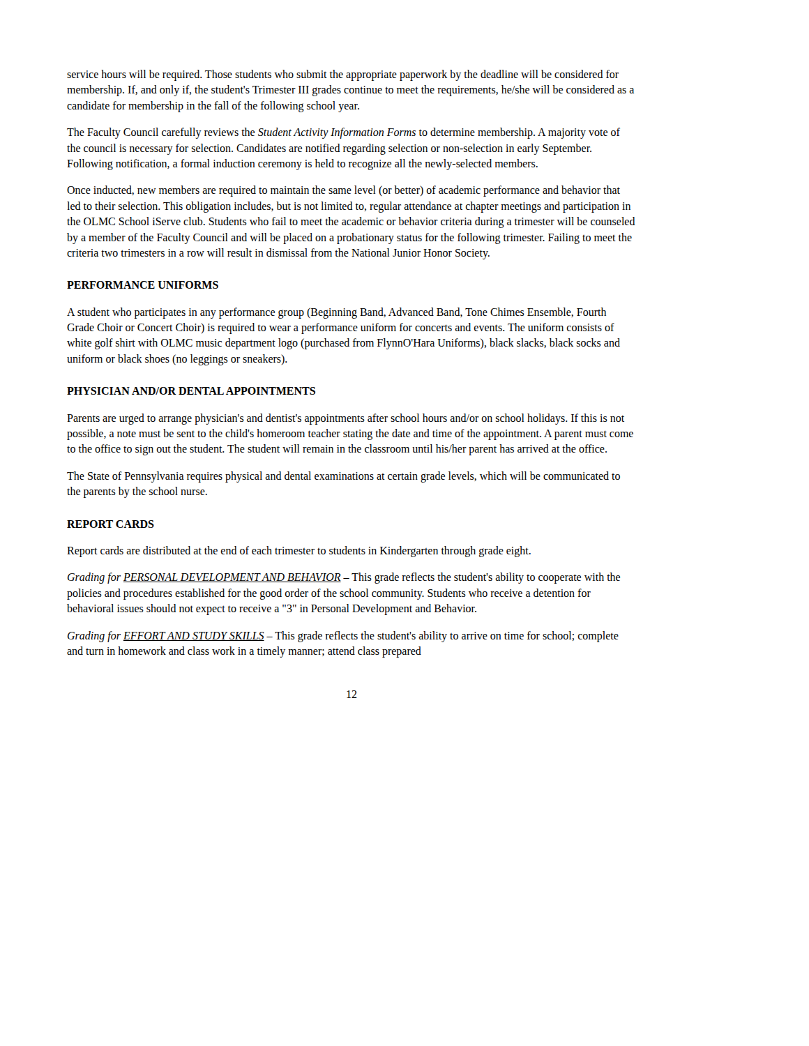service hours will be required. Those students who submit the appropriate paperwork by the deadline will be considered for membership. If, and only if, the student's Trimester III grades continue to meet the requirements, he/she will be considered as a candidate for membership in the fall of the following school year.
The Faculty Council carefully reviews the Student Activity Information Forms to determine membership. A majority vote of the council is necessary for selection. Candidates are notified regarding selection or non-selection in early September. Following notification, a formal induction ceremony is held to recognize all the newly-selected members.
Once inducted, new members are required to maintain the same level (or better) of academic performance and behavior that led to their selection. This obligation includes, but is not limited to, regular attendance at chapter meetings and participation in the OLMC School iServe club. Students who fail to meet the academic or behavior criteria during a trimester will be counseled by a member of the Faculty Council and will be placed on a probationary status for the following trimester. Failing to meet the criteria two trimesters in a row will result in dismissal from the National Junior Honor Society.
Performance Uniforms
A student who participates in any performance group (Beginning Band, Advanced Band, Tone Chimes Ensemble, Fourth Grade Choir or Concert Choir) is required to wear a performance uniform for concerts and events. The uniform consists of white golf shirt with OLMC music department logo (purchased from FlynnO'Hara Uniforms), black slacks, black socks and uniform or black shoes (no leggings or sneakers).
Physician and/or Dental Appointments
Parents are urged to arrange physician's and dentist's appointments after school hours and/or on school holidays. If this is not possible, a note must be sent to the child's homeroom teacher stating the date and time of the appointment. A parent must come to the office to sign out the student. The student will remain in the classroom until his/her parent has arrived at the office.
The State of Pennsylvania requires physical and dental examinations at certain grade levels, which will be communicated to the parents by the school nurse.
Report Cards
Report cards are distributed at the end of each trimester to students in Kindergarten through grade eight.
Grading for PERSONAL DEVELOPMENT AND BEHAVIOR – This grade reflects the student's ability to cooperate with the policies and procedures established for the good order of the school community. Students who receive a detention for behavioral issues should not expect to receive a "3" in Personal Development and Behavior.
Grading for EFFORT AND STUDY SKILLS – This grade reflects the student's ability to arrive on time for school; complete and turn in homework and class work in a timely manner; attend class prepared
12